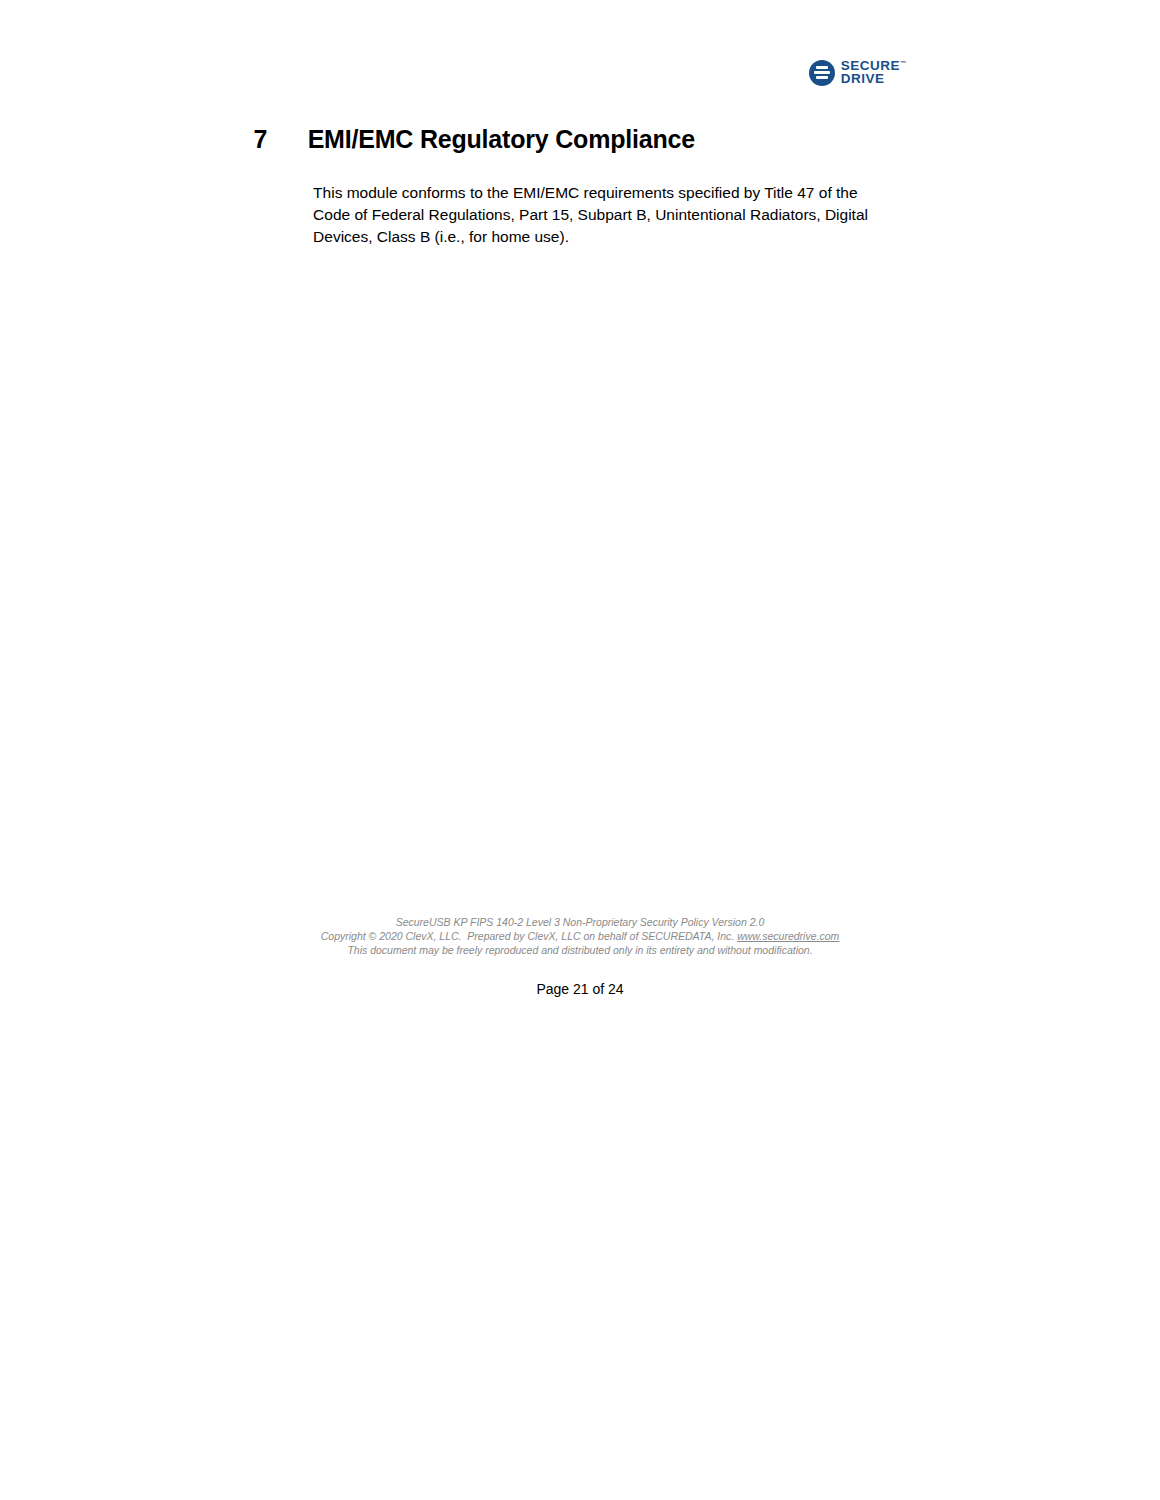SECURE™
DRIVE
7 EMI/EMC Regulatory Compliance
This module conforms to the EMI/EMC requirements specified by Title 47 of the Code of Federal Regulations, Part 15, Subpart B, Unintentional Radiators, Digital Devices, Class B (i.e., for home use).
SecureUSB KP FIPS 140-2 Level 3 Non-Proprietary Security Policy Version 2.0
Copyright © 2020 ClevX, LLC. Prepared by ClevX, LLC on behalf of SECUREDATA, Inc. www.securedrive.com
This document may be freely reproduced and distributed only in its entirety and without modification.
Page 21 of 24